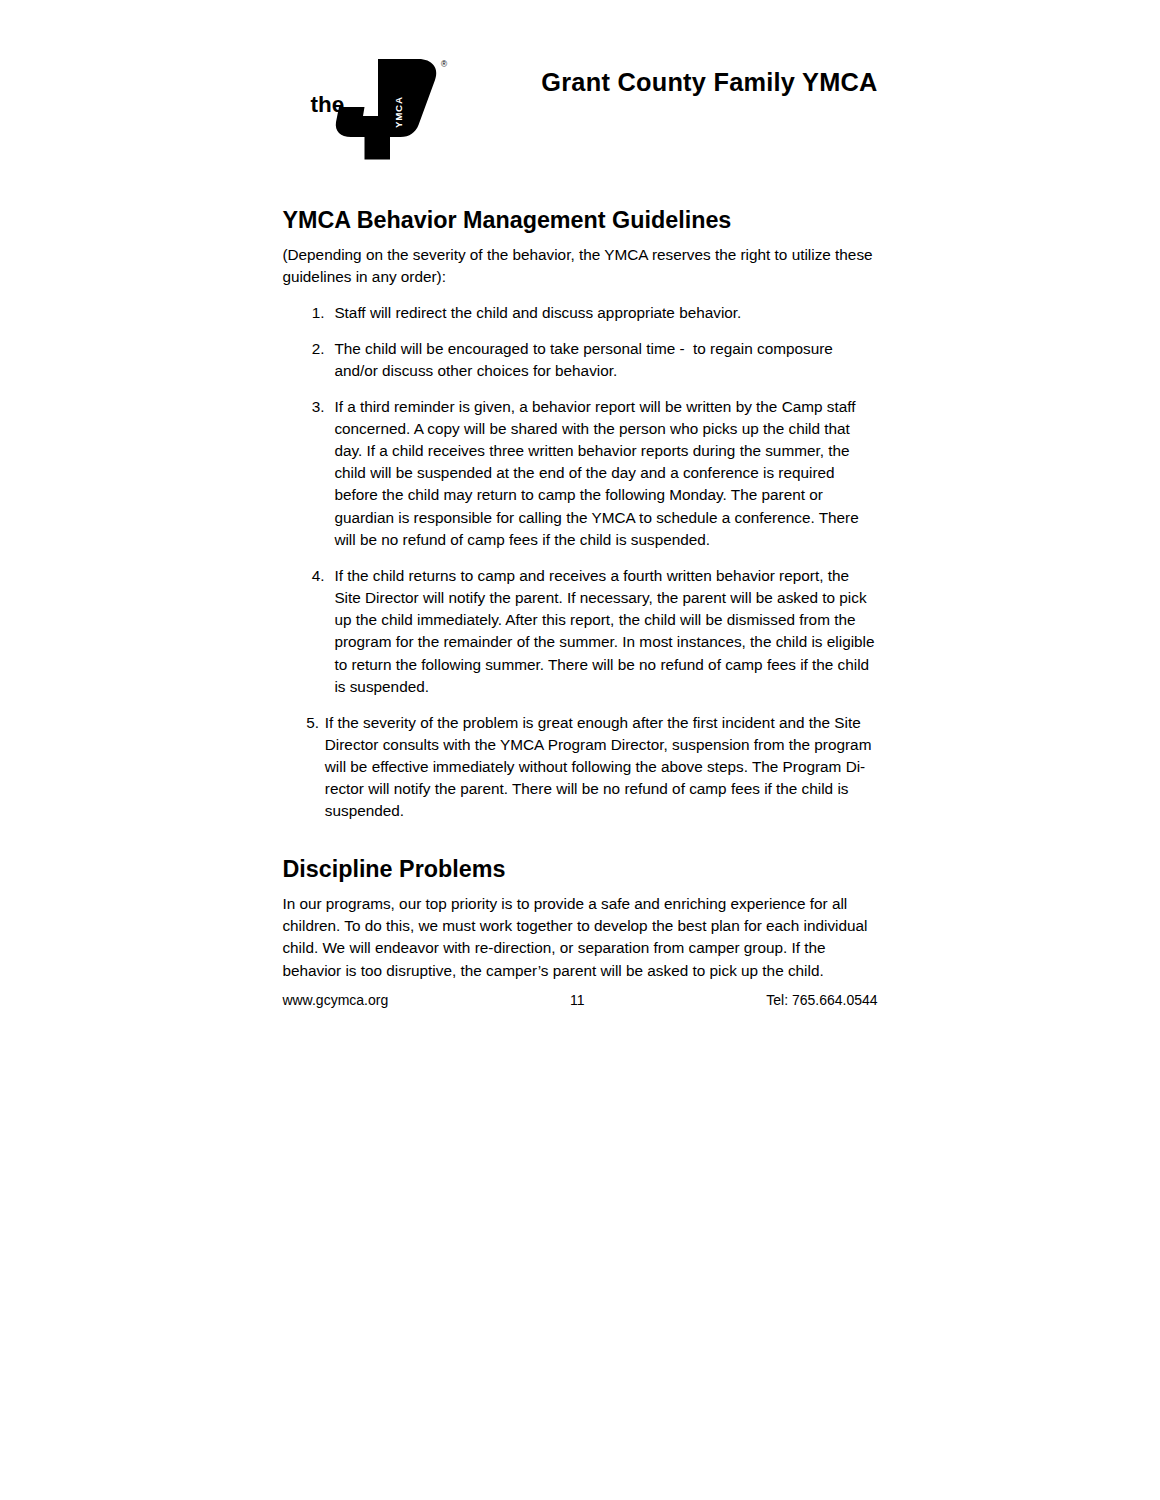YMCA logo the YMCA ®
Grant County Family YMCA
YMCA Behavior Management Guidelines
(Depending on the severity of the behavior, the YMCA reserves the right to utilize these guidelines in any order):
Staff will redirect the child and discuss appropriate behavior.
The child will be encouraged to take personal time - to regain composure and/or discuss other choices for behavior.
If a third reminder is given, a behavior report will be written by the Camp staff concerned. A copy will be shared with the person who picks up the child that day. If a child receives three written behavior reports during the summer, the child will be suspended at the end of the day and a conference is required before the child may return to camp the following Monday. The parent or guardian is responsible for calling the YMCA to schedule a conference. There will be no refund of camp fees if the child is suspended.
If the child returns to camp and receives a fourth written behavior report, the Site Director will notify the parent. If necessary, the parent will be asked to pick up the child immediately. After this report, the child will be dismissed from the pro­gram for the remainder of the summer. In most instances, the child is eligible to return the following summer. There will be no refund of camp fees if the child is suspended.
If the severity of the problem is great enough after the first incident and the Site Director consults with the YMCA Program Director, suspension from the program will be effective immediately without following the above steps. The Program Di­rector will notify the parent. There will be no refund of camp fees if the child is suspended.
Discipline Problems
In our programs, our top priority is to provide a safe and enriching experience for all chil­dren. To do this, we must work together to develop the best plan for each individual child. We will endeavor with re-direction, or separation from camper group. If the behavior is too disruptive, the camper’s parent will be asked to pick up the child.
www.gcymca.org
11
Tel: 765.664.0544